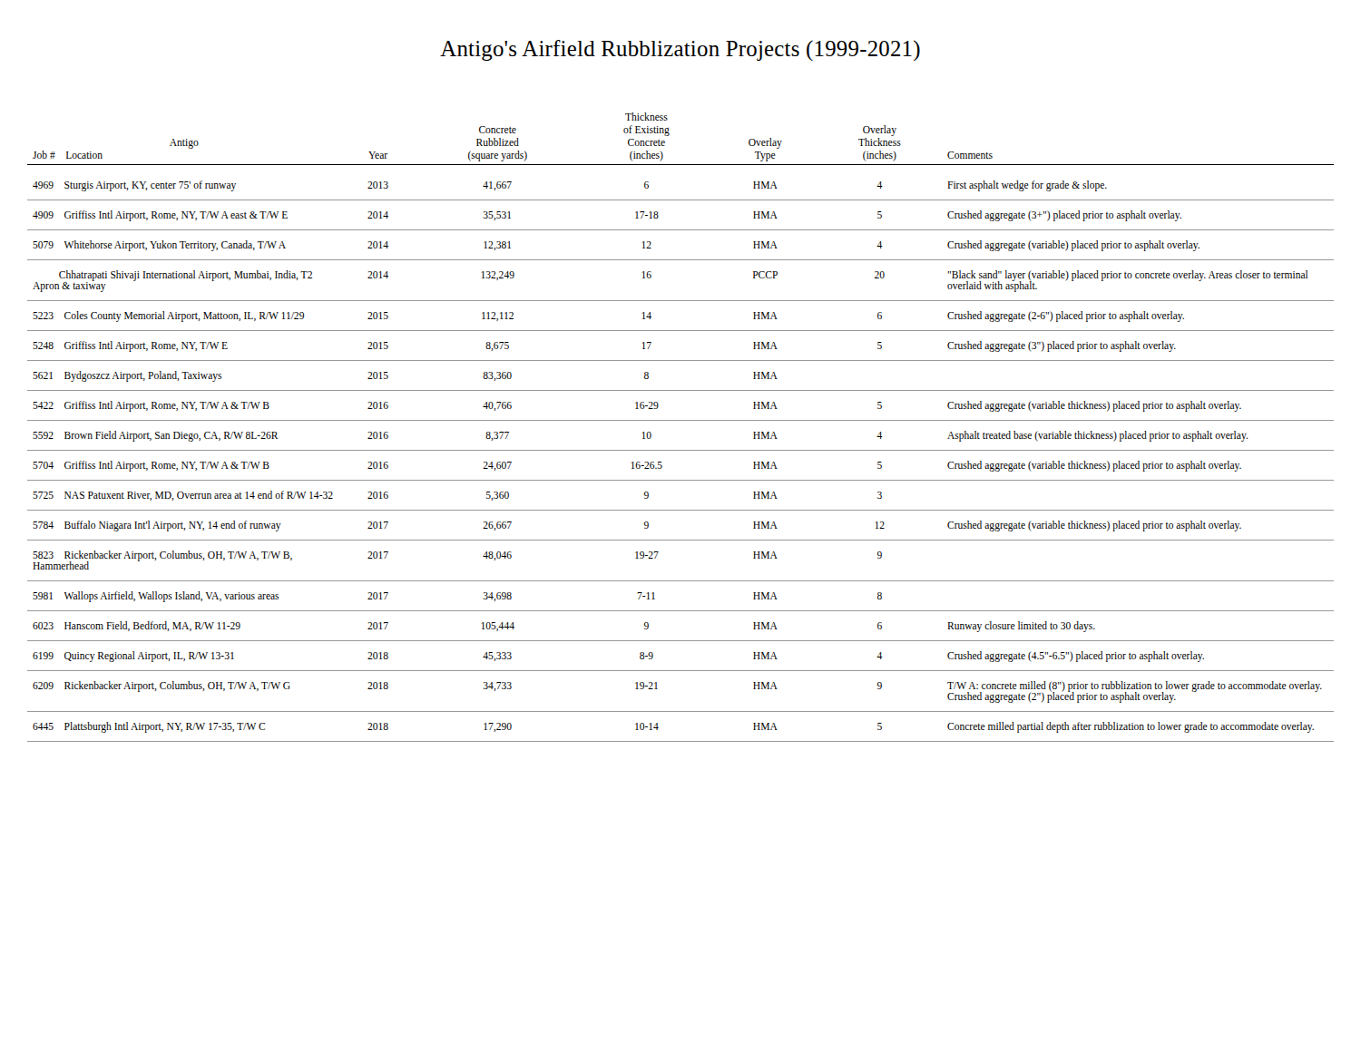Antigo's Airfield Rubblization Projects (1999-2021)
| | | | Thickness | | | |
| --- | --- | --- | --- | --- | --- | --- |
| | | Concrete | of Existing | | Overlay | |
| Antigo | | Rubblized | Concrete | Overlay | Thickness | |
| Job # Location | Year | (square yards) | (inches) | Type | (inches) | Comments |
| 4969 Sturgis Airport, KY, center 75' of runway | 2013 | 41,667 | 6 | HMA | 4 | First asphalt wedge for grade & slope. |
| 4909 Griffiss Intl Airport, Rome, NY, T/W A east & T/W E | 2014 | 35,531 | 17-18 | HMA | 5 | Crushed aggregate (3+") placed prior to asphalt overlay. |
| 5079 Whitehorse Airport, Yukon Territory, Canada, T/W A | 2014 | 12,381 | 12 | HMA | 4 | Crushed aggregate (variable) placed prior to asphalt overlay. |
| Chhatrapati Shivaji International Airport, Mumbai, India, T2 Apron & taxiway | 2014 | 132,249 | 16 | PCCP | 20 | "Black sand" layer (variable) placed prior to concrete overlay. Areas closer to terminal overlaid with asphalt. |
| 5223 Coles County Memorial Airport, Mattoon, IL, R/W 11/29 | 2015 | 112,112 | 14 | HMA | 6 | Crushed aggregate (2-6") placed prior to asphalt overlay. |
| 5248 Griffiss Intl Airport, Rome, NY, T/W E | 2015 | 8,675 | 17 | HMA | 5 | Crushed aggregate (3") placed prior to asphalt overlay. |
| 5621 Bydgoszcz Airport, Poland, Taxiways | 2015 | 83,360 | 8 | HMA | | |
| 5422 Griffiss Intl Airport, Rome, NY, T/W A & T/W B | 2016 | 40,766 | 16-29 | HMA | 5 | Crushed aggregate (variable thickness) placed prior to asphalt overlay. |
| 5592 Brown Field Airport, San Diego, CA, R/W 8L-26R | 2016 | 8,377 | 10 | HMA | 4 | Asphalt treated base (variable thickness) placed prior to asphalt overlay. |
| 5704 Griffiss Intl Airport, Rome, NY, T/W A & T/W B | 2016 | 24,607 | 16-26.5 | HMA | 5 | Crushed aggregate (variable thickness) placed prior to asphalt overlay. |
| 5725 NAS Patuxent River, MD, Overrun area at 14 end of R/W 14-32 | 2016 | 5,360 | 9 | HMA | 3 | |
| 5784 Buffalo Niagara Int'l Airport, NY, 14 end of runway | 2017 | 26,667 | 9 | HMA | 12 | Crushed aggregate (variable thickness) placed prior to asphalt overlay. |
| 5823 Rickenbacker Airport, Columbus, OH, T/W A, T/W B, Hammerhead | 2017 | 48,046 | 19-27 | HMA | 9 | |
| 5981 Wallops Airfield, Wallops Island, VA, various areas | 2017 | 34,698 | 7-11 | HMA | 8 | |
| 6023 Hanscom Field, Bedford, MA, R/W 11-29 | 2017 | 105,444 | 9 | HMA | 6 | Runway closure limited to 30 days. |
| 6199 Quincy Regional Airport, IL, R/W 13-31 | 2018 | 45,333 | 8-9 | HMA | 4 | Crushed aggregate (4.5"-6.5") placed prior to asphalt overlay. |
| 6209 Rickenbacker Airport, Columbus, OH, T/W A, T/W G | 2018 | 34,733 | 19-21 | HMA | 9 | T/W A: concrete milled (8") prior to rubblization to lower grade to accommodate overlay. Crushed aggregate (2") placed prior to asphalt overlay. |
| 6445 Plattsburgh Intl Airport, NY, R/W 17-35, T/W C | 2018 | 17,290 | 10-14 | HMA | 5 | Concrete milled partial depth after rubblization to lower grade to accommodate overlay. |